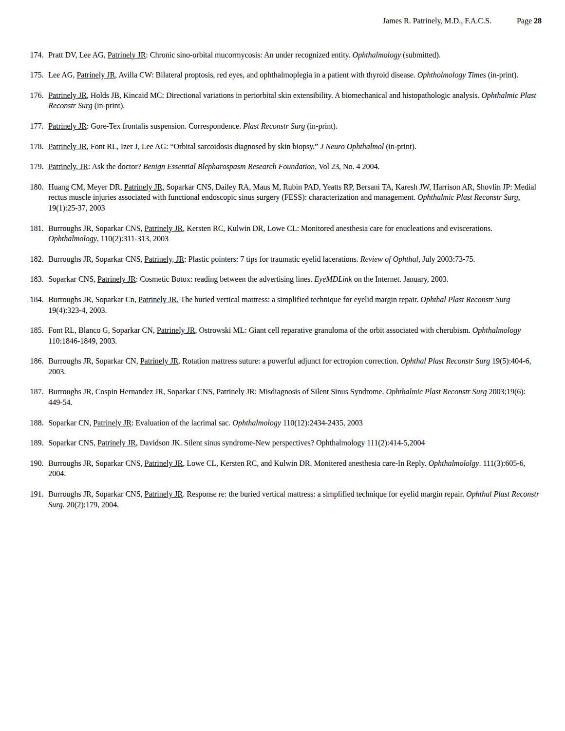James R. Patrinely, M.D., F.A.C.S. Page 28
174. Pratt DV, Lee AG, Patrinely JR: Chronic sino-orbital mucormycosis: An under recognized entity. Ophthalmology (submitted).
175. Lee AG, Patrinely JR, Avilla CW: Bilateral proptosis, red eyes, and ophthalmoplegia in a patient with thyroid disease. Ophtholmology Times (in-print).
176. Patrinely JR, Holds JB, Kincaid MC: Directional variations in periorbital skin extensibility. A biomechanical and histopathologic analysis. Ophthalmic Plast Reconstr Surg (in-print).
177. Patrinely JR: Gore-Tex frontalis suspension. Correspondence. Plast Reconstr Surg (in-print).
178. Patrinely JR, Font RL, Izer J, Lee AG: “Orbital sarcoidosis diagnosed by skin biopsy.” J Neuro Ophthalmol (in-print).
179. Patrinely, JR: Ask the doctor? Benign Essential Blepharospasm Research Foundation, Vol 23, No. 4 2004.
180. Huang CM, Meyer DR, Patrinely JR, Soparkar CNS, Dailey RA, Maus M, Rubin PAD, Yeatts RP, Bersani TA, Karesh JW, Harrison AR, Shovlin JP: Medial rectus muscle injuries associated with functional endoscopic sinus surgery (FESS): characterization and management. Ophthalmic Plast Reconstr Surg, 19(1):25-37, 2003
181. Burroughs JR, Soparkar CNS, Patrinely JR, Kersten RC, Kulwin DR, Lowe CL: Monitored anesthesia care for enucleations and eviscerations. Ophthalmology, 110(2):311-313, 2003
182. Burroughs JR, Soparkar CNS, Patrinely, JR: Plastic pointers: 7 tips for traumatic eyelid lacerations. Review of Ophthal, July 2003:73-75.
183. Soparkar CNS, Patrinely JR: Cosmetic Botox: reading between the advertising lines. EyeMDLink on the Internet. January, 2003.
184. Burroughs JR, Soparkar Cn, Patrinely JR. The buried vertical mattress: a simplified technique for eyelid margin repair. Ophthal Plast Reconstr Surg 19(4):323-4, 2003.
185. Font RL, Blanco G, Soparkar CN, Patrinely JR, Ostrowski ML: Giant cell reparative granuloma of the orbit associated with cherubism. Ophthalmology 110:1846-1849, 2003.
186. Burroughs JR, Soparkar CN, Patrinely JR. Rotation mattress suture: a powerful adjunct for ectropion correction. Ophthal Plast Reconstr Surg 19(5):404-6, 2003.
187. Burroughs JR, Cospin Hernandez JR, Soparkar CNS, Patrinely JR: Misdiagnosis of Silent Sinus Syndrome. Ophthalmic Plast Reconstr Surg 2003;19(6): 449-54.
188. Soparkar CN, Patrinely JR: Evaluation of the lacrimal sac. Ophthalmology 110(12):2434-2435, 2003
189. Soparkar CNS, Patrinely JR, Davidson JK. Silent sinus syndrome-New perspectives? Ophthalmology 111(2):414-5,2004
190. Burroughs JR, Soparkar CNS, Patrinely JR, Lowe CL, Kersten RC, and Kulwin DR. Monitered anesthesia care-In Reply. Ophthalmololgy. 111(3):605-6, 2004.
191. Burroughs JR, Soparkar CNS, Patrinely JR. Response re: the buried vertical mattress: a simplified technique for eyelid margin repair. Ophthal Plast Reconstr Surg. 20(2):179, 2004.